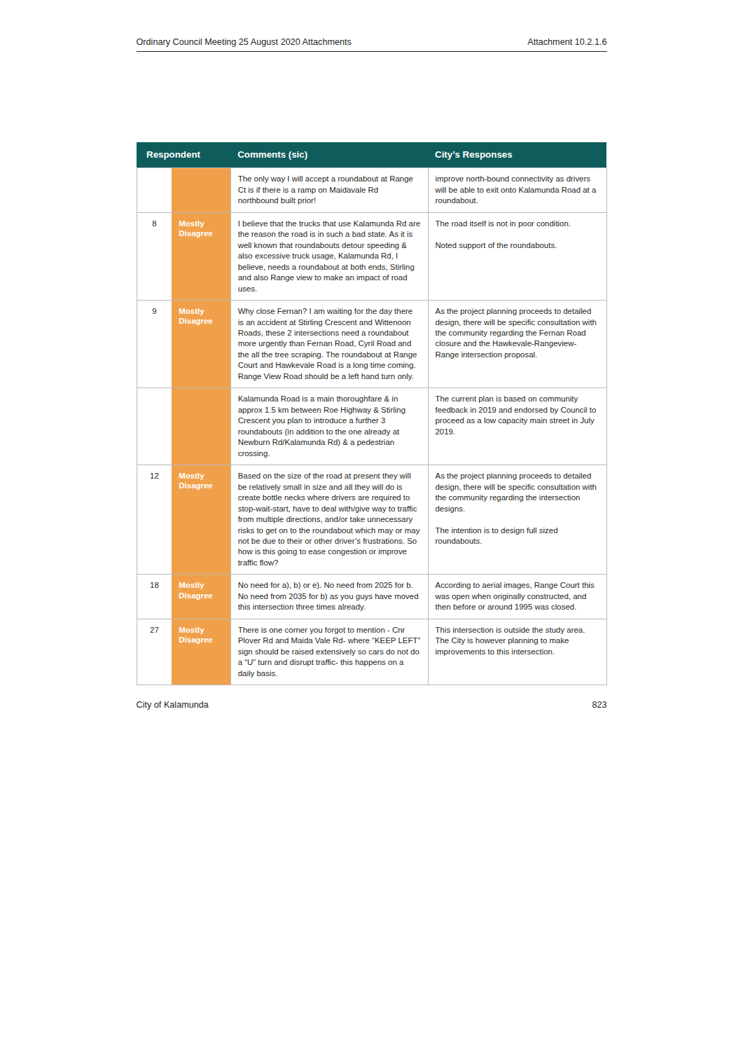Ordinary Council Meeting 25 August 2020 Attachments
Attachment 10.2.1.6
| Respondent | Comments (sic) | City’s Responses |
| --- | --- | --- |
| | | The only way I will accept a roundabout at Range Ct is if there is a ramp on Maidavale Rd northbound built prior! | improve north-bound connectivity as drivers will be able to exit onto Kalamunda Road at a roundabout. |
| 8 | Mostly Disagree | I believe that the trucks that use Kalamunda Rd are the reason the road is in such a bad state. As it is well known that roundabouts detour speeding & also excessive truck usage, Kalamunda Rd, I believe, needs a roundabout at both ends, Stirling and also Range view to make an impact of road uses. | The road itself is not in poor condition. Noted support of the roundabouts. |
| 9 | Mostly Disagree | Why close Fernan? I am waiting for the day there is an accident at Stirling Crescent and Wittenoon Roads, these 2 intersections need a roundabout more urgently than Fernan Road, Cyril Road and the all the tree scraping. The roundabout at Range Court and Hawkevale Road is a long time coming. Range View Road should be a left hand turn only. | As the project planning proceeds to detailed design, there will be specific consultation with the community regarding the Fernan Road closure and the Hawkevale-Rangeview-Range intersection proposal. |
| | | Kalamunda Road is a main thoroughfare & in approx 1.5 km between Roe Highway & Stirling Crescent you plan to introduce a further 3 roundabouts (in addition to the one already at Newburn Rd/Kalamunda Rd) & a pedestrian crossing. | The current plan is based on community feedback in 2019 and endorsed by Council to proceed as a low capacity main street in July 2019. |
| 12 | Mostly Disagree | Based on the size of the road at present they will be relatively small in size and all they will do is create bottle necks where drivers are required to stop-wait-start, have to deal with/give way to traffic from multiple directions, and/or take unnecessary risks to get on to the roundabout which may or may not be due to their or other driver’s frustrations. So how is this going to ease congestion or improve traffic flow? | As the project planning proceeds to detailed design, there will be specific consultation with the community regarding the intersection designs. The intention is to design full sized roundabouts. |
| 18 | Mostly Disagree | No need for a), b) or e). No need from 2025 for b. No need from 2035 for b) as you guys have moved this intersection three times already. | According to aerial images, Range Court this was open when originally constructed, and then before or around 1995 was closed. |
| 27 | Mostly Disagree | There is one corner you forgot to mention - Cnr Plover Rd and Maida Vale Rd- where “KEEP LEFT” sign should be raised extensively so cars do not do a “U” turn and disrupt traffic- this happens on a daily basis. | This intersection is outside the study area. The City is however planning to make improvements to this intersection. |
City of Kalamunda
823